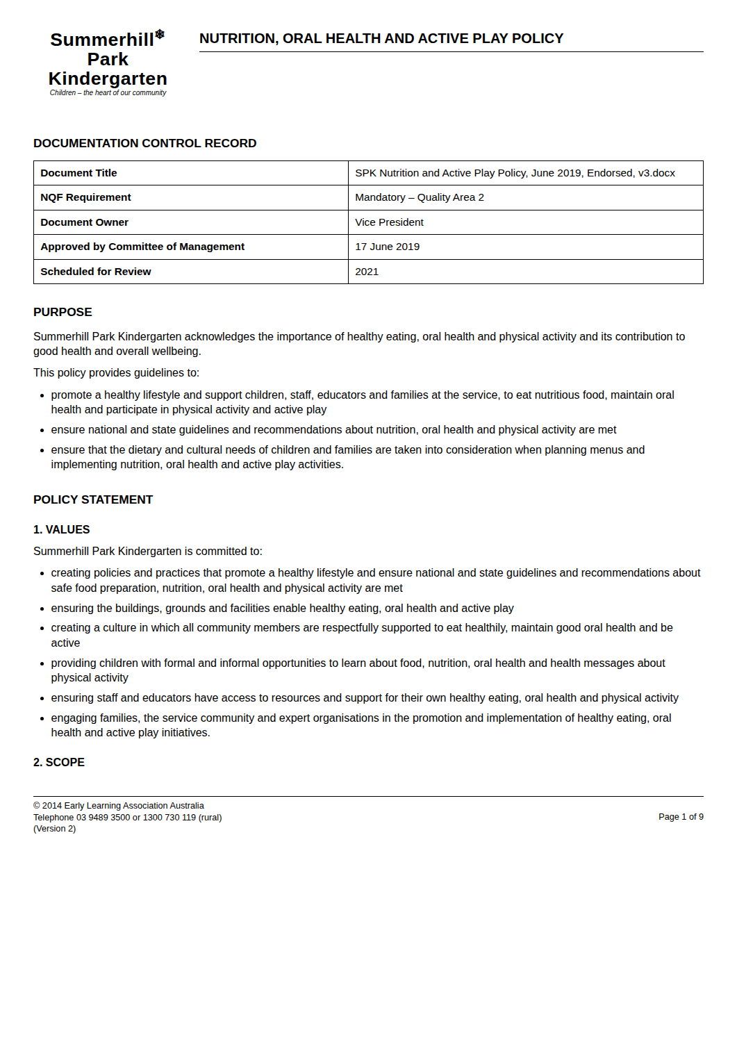Summerhill❄ Park
Kindergarten
Children – the heart of our community
Nutrition, Oral Health and Active Play Policy
Documentation Control Record
| Document Title | SPK Nutrition and Active Play Policy, June 2019, Endorsed, v3.docx |
| NQF Requirement | Mandatory – Quality Area 2 |
| Document Owner | Vice President |
| Approved by Committee of Management | 17 June 2019 |
| Scheduled for Review | 2021 |
Purpose
Summerhill Park Kindergarten acknowledges the importance of healthy eating, oral health and physical activity and its contribution to good health and overall wellbeing.
This policy provides guidelines to:
promote a healthy lifestyle and support children, staff, educators and families at the service, to eat nutritious food, maintain oral health and participate in physical activity and active play
ensure national and state guidelines and recommendations about nutrition, oral health and physical activity are met
ensure that the dietary and cultural needs of children and families are taken into consideration when planning menus and implementing nutrition, oral health and active play activities.
Policy Statement
1. VALUES
Summerhill Park Kindergarten is committed to:
creating policies and practices that promote a healthy lifestyle and ensure national and state guidelines and recommendations about safe food preparation, nutrition, oral health and physical activity are met
ensuring the buildings, grounds and facilities enable healthy eating, oral health and active play
creating a culture in which all community members are respectfully supported to eat healthily, maintain good oral health and be active
providing children with formal and informal opportunities to learn about food, nutrition, oral health and health messages about physical activity
ensuring staff and educators have access to resources and support for their own healthy eating, oral health and physical activity
engaging families, the service community and expert organisations in the promotion and implementation of healthy eating, oral health and active play initiatives.
2. SCOPE
© 2014 Early Learning Association Australia
Telephone 03 9489 3500 or 1300 730 119 (rural)
(Version 2)
Page 1 of 9